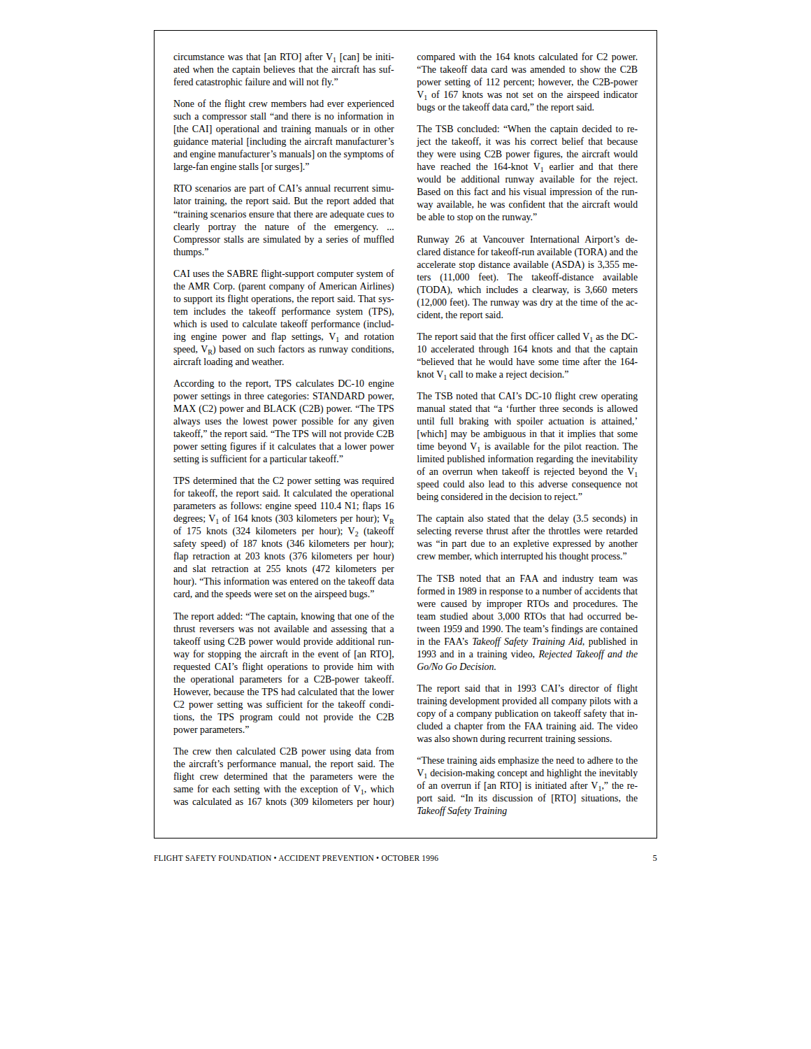circumstance was that [an RTO] after V1 [can] be initiated when the captain believes that the aircraft has suffered catastrophic failure and will not fly.”
None of the flight crew members had ever experienced such a compressor stall “and there is no information in [the CAI] operational and training manuals or in other guidance material [including the aircraft manufacturer’s and engine manufacturer’s manuals] on the symptoms of large-fan engine stalls [or surges].”
RTO scenarios are part of CAI’s annual recurrent simulator training, the report said. But the report added that “training scenarios ensure that there are adequate cues to clearly portray the nature of the emergency. ... Compressor stalls are simulated by a series of muffled thumps.”
CAI uses the SABRE flight-support computer system of the AMR Corp. (parent company of American Airlines) to support its flight operations, the report said. That system includes the takeoff performance system (TPS), which is used to calculate takeoff performance (including engine power and flap settings, V1 and rotation speed, VR) based on such factors as runway conditions, aircraft loading and weather.
According to the report, TPS calculates DC-10 engine power settings in three categories: STANDARD power, MAX (C2) power and BLACK (C2B) power. “The TPS always uses the lowest power possible for any given takeoff,” the report said. “The TPS will not provide C2B power setting figures if it calculates that a lower power setting is sufficient for a particular takeoff.”
TPS determined that the C2 power setting was required for takeoff, the report said. It calculated the operational parameters as follows: engine speed 110.4 N1; flaps 16 degrees; V1 of 164 knots (303 kilometers per hour); VR of 175 knots (324 kilometers per hour); V2 (takeoff safety speed) of 187 knots (346 kilometers per hour); flap retraction at 203 knots (376 kilometers per hour) and slat retraction at 255 knots (472 kilometers per hour). “This information was entered on the takeoff data card, and the speeds were set on the airspeed bugs.”
The report added: “The captain, knowing that one of the thrust reversers was not available and assessing that a takeoff using C2B power would provide additional runway for stopping the aircraft in the event of [an RTO], requested CAI’s flight operations to provide him with the operational parameters for a C2B-power takeoff. However, because the TPS had calculated that the lower C2 power setting was sufficient for the takeoff conditions, the TPS program could not provide the C2B power parameters.”
The crew then calculated C2B power using data from the aircraft’s performance manual, the report said. The flight crew determined that the parameters were the same for each setting with the exception of V1, which was calculated as 167 knots (309 kilometers per hour) compared with the 164 knots calculated for C2 power. “The takeoff data card was amended to show the C2B power setting of 112 percent; however, the C2B-power V1 of 167 knots was not set on the airspeed indicator bugs or the takeoff data card,” the report said.
The TSB concluded: “When the captain decided to reject the takeoff, it was his correct belief that because they were using C2B power figures, the aircraft would have reached the 164-knot V1 earlier and that there would be additional runway available for the reject. Based on this fact and his visual impression of the runway available, he was confident that the aircraft would be able to stop on the runway.”
Runway 26 at Vancouver International Airport’s declared distance for takeoff-run available (TORA) and the accelerate stop distance available (ASDA) is 3,355 meters (11,000 feet). The takeoff-distance available (TODA), which includes a clearway, is 3,660 meters (12,000 feet). The runway was dry at the time of the accident, the report said.
The report said that the first officer called V1 as the DC-10 accelerated through 164 knots and that the captain “believed that he would have some time after the 164-knot V1 call to make a reject decision.”
The TSB noted that CAI’s DC-10 flight crew operating manual stated that “a ‘further three seconds is allowed until full braking with spoiler actuation is attained,’ [which] may be ambiguous in that it implies that some time beyond V1 is available for the pilot reaction. The limited published information regarding the inevitability of an overrun when takeoff is rejected beyond the V1 speed could also lead to this adverse consequence not being considered in the decision to reject.”
The captain also stated that the delay (3.5 seconds) in selecting reverse thrust after the throttles were retarded was “in part due to an expletive expressed by another crew member, which interrupted his thought process.”
The TSB noted that an FAA and industry team was formed in 1989 in response to a number of accidents that were caused by improper RTOs and procedures. The team studied about 3,000 RTOs that had occurred between 1959 and 1990. The team’s findings are contained in the FAA’s Takeoff Safety Training Aid, published in 1993 and in a training video, Rejected Takeoff and the Go/No Go Decision.
The report said that in 1993 CAI’s director of flight training development provided all company pilots with a copy of a company publication on takeoff safety that included a chapter from the FAA training aid. The video was also shown during recurrent training sessions.
“These training aids emphasize the need to adhere to the V1 decision-making concept and highlight the inevitably of an overrun if [an RTO] is initiated after V1,” the report said. “In its discussion of [RTO] situations, the Takeoff Safety Training
Flight Safety Foundation • Accident Prevention • October 1996
5